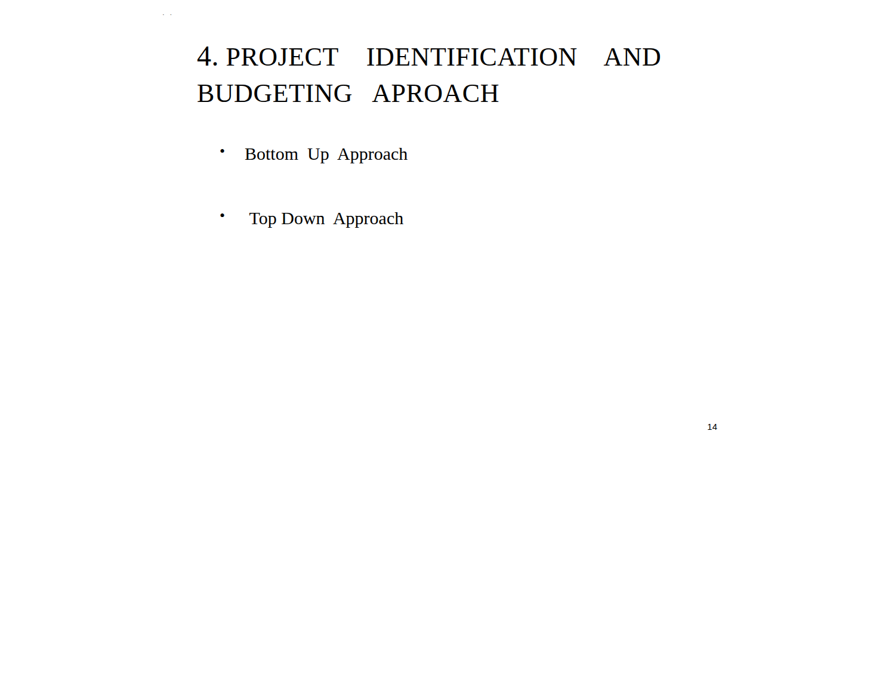· ·
4. PROJECT IDENTIFICATION AND
BUDGETING APROACH
Bottom Up Approach
Top Down Approach
14